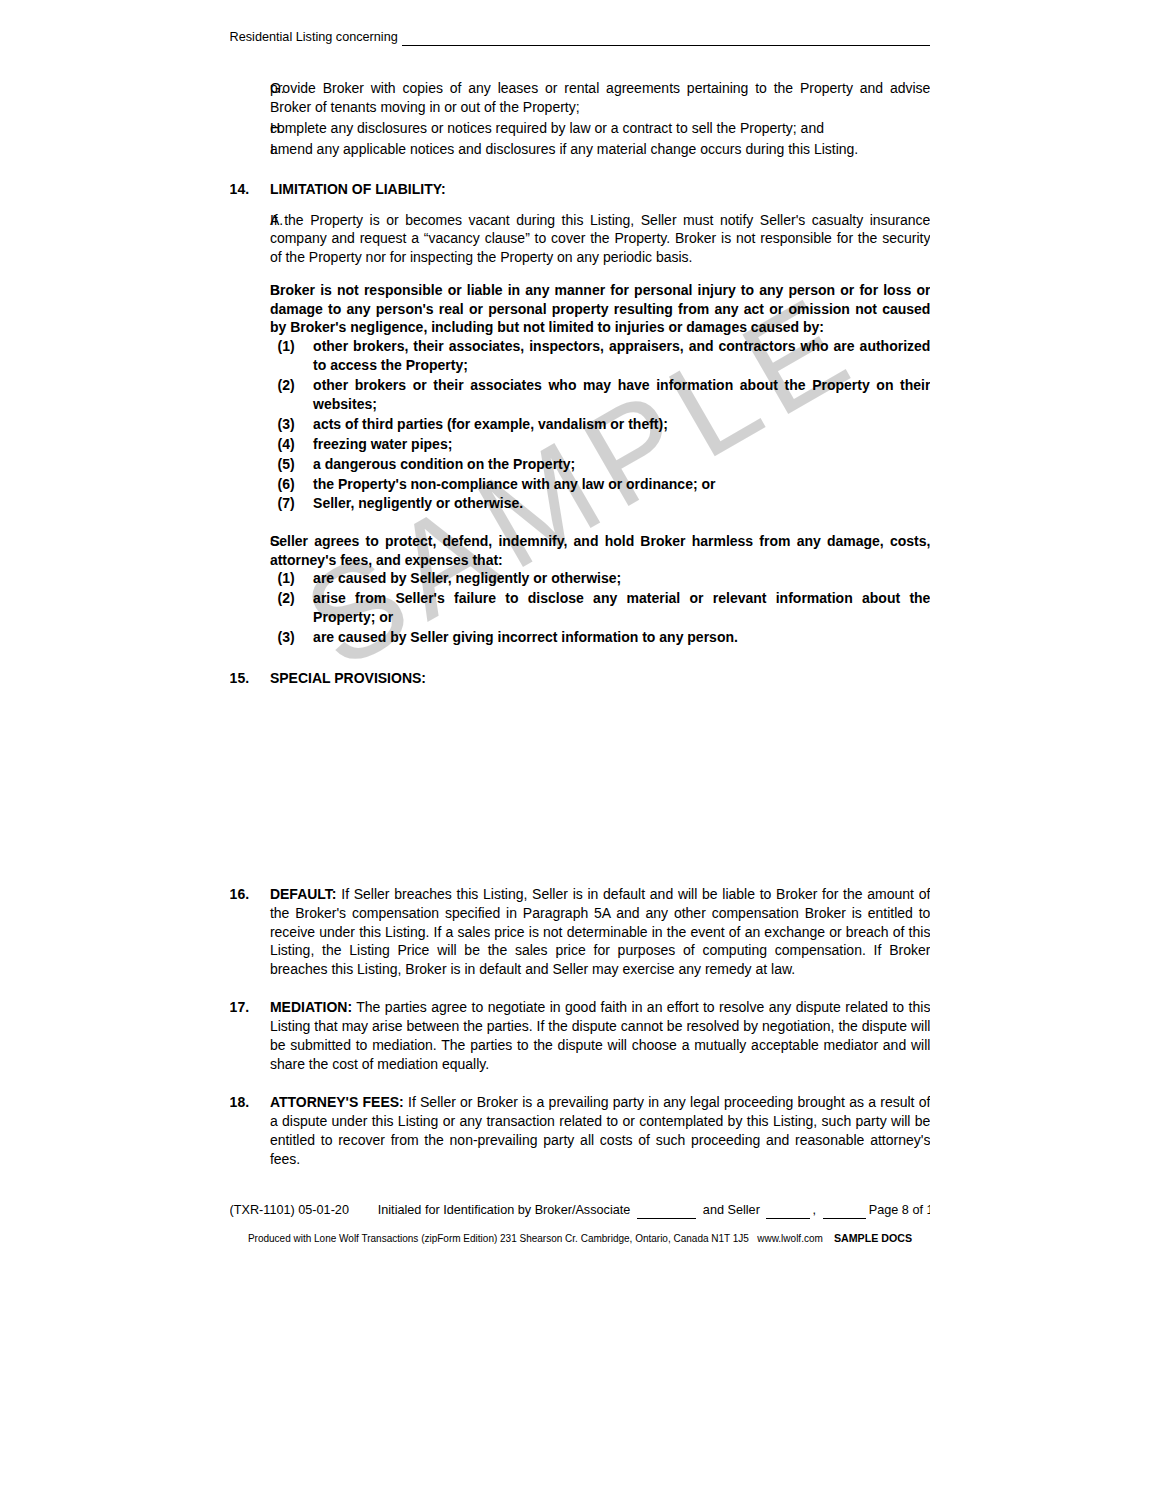SAMPLE
Residential Listing concerning
G.
provide Broker with copies of any leases or rental agreements pertaining to the Property and advise Broker of tenants moving in or out of the Property;
H.
complete any disclosures or notices required by law or a contract to sell the Property; and
I.
amend any applicable notices and disclosures if any material change occurs during this Listing.
14.
LIMITATION OF LIABILITY:
A.
If the Property is or becomes vacant during this Listing, Seller must notify Seller's casualty insurance company and request a “vacancy clause” to cover the Property. Broker is not responsible for the security of the Property nor for inspecting the Property on any periodic basis.
B.
Broker is not responsible or liable in any manner for personal injury to any person or for loss or damage to any person's real or personal property resulting from any act or omission not caused by Broker's negligence, including but not limited to injuries or damages caused by:
(1)
other brokers, their associates, inspectors, appraisers, and contractors who are authorized to access the Property;
(2)
other brokers or their associates who may have information about the Property on their websites;
(3)
acts of third parties (for example, vandalism or theft);
(4)
freezing water pipes;
(5)
a dangerous condition on the Property;
(6)
the Property's non-compliance with any law or ordinance; or
(7)
Seller, negligently or otherwise.
C.
Seller agrees to protect, defend, indemnify, and hold Broker harmless from any damage, costs, attorney's fees, and expenses that:
(1)
are caused by Seller, negligently or otherwise;
(2)
arise from Seller's failure to disclose any material or relevant information about the Property; or
(3)
are caused by Seller giving incorrect information to any person.
15.
SPECIAL PROVISIONS:
16.
DEFAULT: If Seller breaches this Listing, Seller is in default and will be liable to Broker for the amount of the Broker's compensation specified in Paragraph 5A and any other compensation Broker is entitled to receive under this Listing. If a sales price is not determinable in the event of an exchange or breach of this Listing, the Listing Price will be the sales price for purposes of computing compensation. If Broker breaches this Listing, Broker is in default and Seller may exercise any remedy at law.
17.
MEDIATION: The parties agree to negotiate in good faith in an effort to resolve any dispute related to this Listing that may arise between the parties. If the dispute cannot be resolved by negotiation, the dispute will be submitted to mediation. The parties to the dispute will choose a mutually acceptable mediator and will share the cost of mediation equally.
18.
ATTORNEY'S FEES: If Seller or Broker is a prevailing party in any legal proceeding brought as a result of a dispute under this Listing or any transaction related to or contemplated by this Listing, such party will be entitled to recover from the non-prevailing party all costs of such proceeding and reasonable attorney's fees.
(TXR-1101) 05-01-20 Initialed for Identification by Broker/Associate and Seller ,
Page 8 of 10
Produced with Lone Wolf Transactions (zipForm Edition) 231 Shearson Cr. Cambridge, Ontario, Canada N1T 1J5 www.lwolf.com SAMPLE DOCS